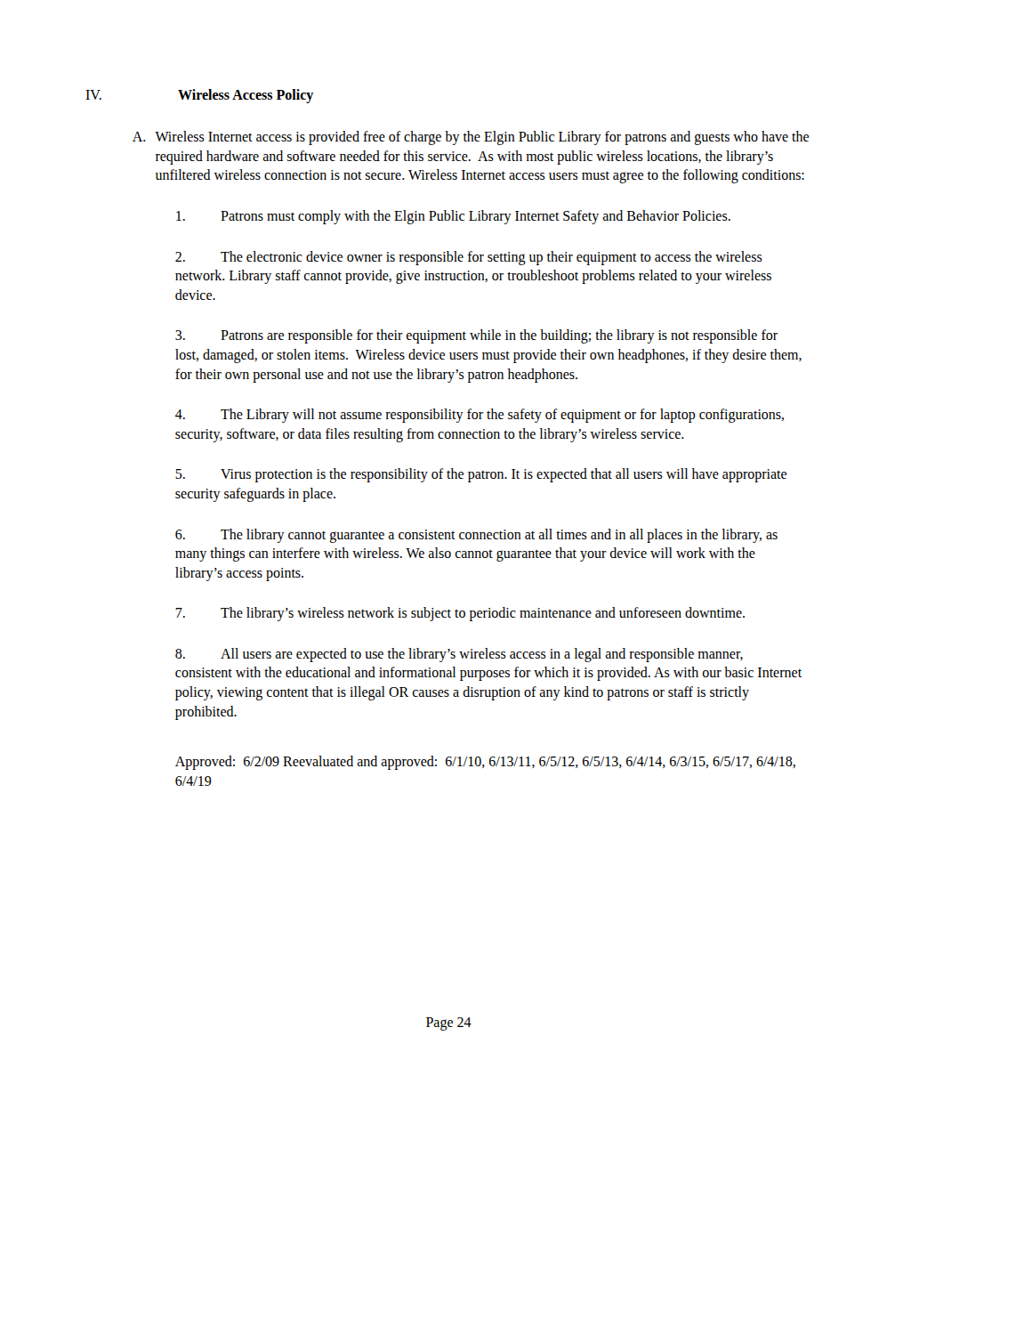IV. Wireless Access Policy
A. Wireless Internet access is provided free of charge by the Elgin Public Library for patrons and guests who have the required hardware and software needed for this service. As with most public wireless locations, the library’s unfiltered wireless connection is not secure. Wireless Internet access users must agree to the following conditions:
1. Patrons must comply with the Elgin Public Library Internet Safety and Behavior Policies.
2. The electronic device owner is responsible for setting up their equipment to access the wireless network. Library staff cannot provide, give instruction, or troubleshoot problems related to your wireless device.
3. Patrons are responsible for their equipment while in the building; the library is not responsible for lost, damaged, or stolen items. Wireless device users must provide their own headphones, if they desire them, for their own personal use and not use the library’s patron headphones.
4. The Library will not assume responsibility for the safety of equipment or for laptop configurations, security, software, or data files resulting from connection to the library’s wireless service.
5. Virus protection is the responsibility of the patron. It is expected that all users will have appropriate security safeguards in place.
6. The library cannot guarantee a consistent connection at all times and in all places in the library, as many things can interfere with wireless. We also cannot guarantee that your device will work with the library’s access points.
7. The library’s wireless network is subject to periodic maintenance and unforeseen downtime.
8. All users are expected to use the library’s wireless access in a legal and responsible manner, consistent with the educational and informational purposes for which it is provided. As with our basic Internet policy, viewing content that is illegal OR causes a disruption of any kind to patrons or staff is strictly prohibited.
Approved: 6/2/09 Reevaluated and approved: 6/1/10, 6/13/11, 6/5/12, 6/5/13, 6/4/14, 6/3/15, 6/5/17, 6/4/18, 6/4/19
Page 24